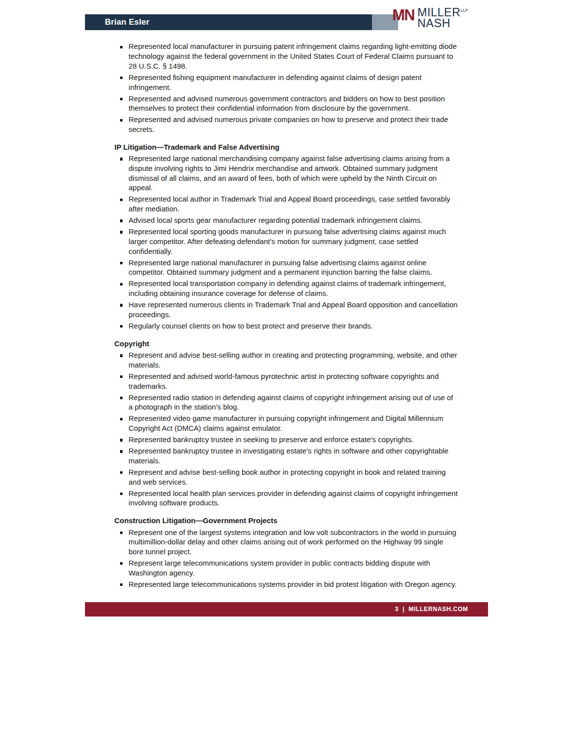Brian Esler
MN
MILLERLLP
NASH
Represented local manufacturer in pursuing patent infringement claims regarding light-emitting diode technology against the federal government in the United States Court of Federal Claims pursuant to 28 U.S.C. § 1498.
Represented fishing equipment manufacturer in defending against claims of design patent infringement.
Represented and advised numerous government contractors and bidders on how to best position themselves to protect their confidential information from disclosure by the government.
Represented and advised numerous private companies on how to preserve and protect their trade secrets.
IP Litigation—Trademark and False Advertising
Represented large national merchandising company against false advertising claims arising from a dispute involving rights to Jimi Hendrix merchandise and artwork. Obtained summary judgment dismissal of all claims, and an award of fees, both of which were upheld by the Ninth Circuit on appeal.
Represented local author in Trademark Trial and Appeal Board proceedings, case settled favorably after mediation.
Advised local sports gear manufacturer regarding potential trademark infringement claims.
Represented local sporting goods manufacturer in pursuing false advertising claims against much larger competitor. After defeating defendant’s motion for summary judgment, case settled confidentially.
Represented large national manufacturer in pursuing false advertising claims against online competitor. Obtained summary judgment and a permanent injunction barring the false claims.
Represented local transportation company in defending against claims of trademark infringement, including obtaining insurance coverage for defense of claims.
Have represented numerous clients in Trademark Trial and Appeal Board opposition and cancellation proceedings.
Regularly counsel clients on how to best protect and preserve their brands.
Copyright
Represent and advise best-selling author in creating and protecting programming, website, and other materials.
Represented and advised world-famous pyrotechnic artist in protecting software copyrights and trademarks.
Represented radio station in defending against claims of copyright infringement arising out of use of a photograph in the station’s blog.
Represented video game manufacturer in pursuing copyright infringement and Digital Millennium Copyright Act (DMCA) claims against emulator.
Represented bankruptcy trustee in seeking to preserve and enforce estate’s copyrights.
Represented bankruptcy trustee in investigating estate’s rights in software and other copyrightable materials.
Represent and advise best-selling book author in protecting copyright in book and related training and web services.
Represented local health plan services provider in defending against claims of copyright infringement involving software products.
Construction Litigation—Government Projects
Represent one of the largest systems integration and low volt subcontractors in the world in pursuing multimillion-dollar delay and other claims arising out of work performed on the Highway 99 single bore tunnel project.
Represent large telecommunications system provider in public contracts bidding dispute with Washington agency.
Represented large telecommunications systems provider in bid protest litigation with Oregon agency.
3 | MILLERNASH.COM